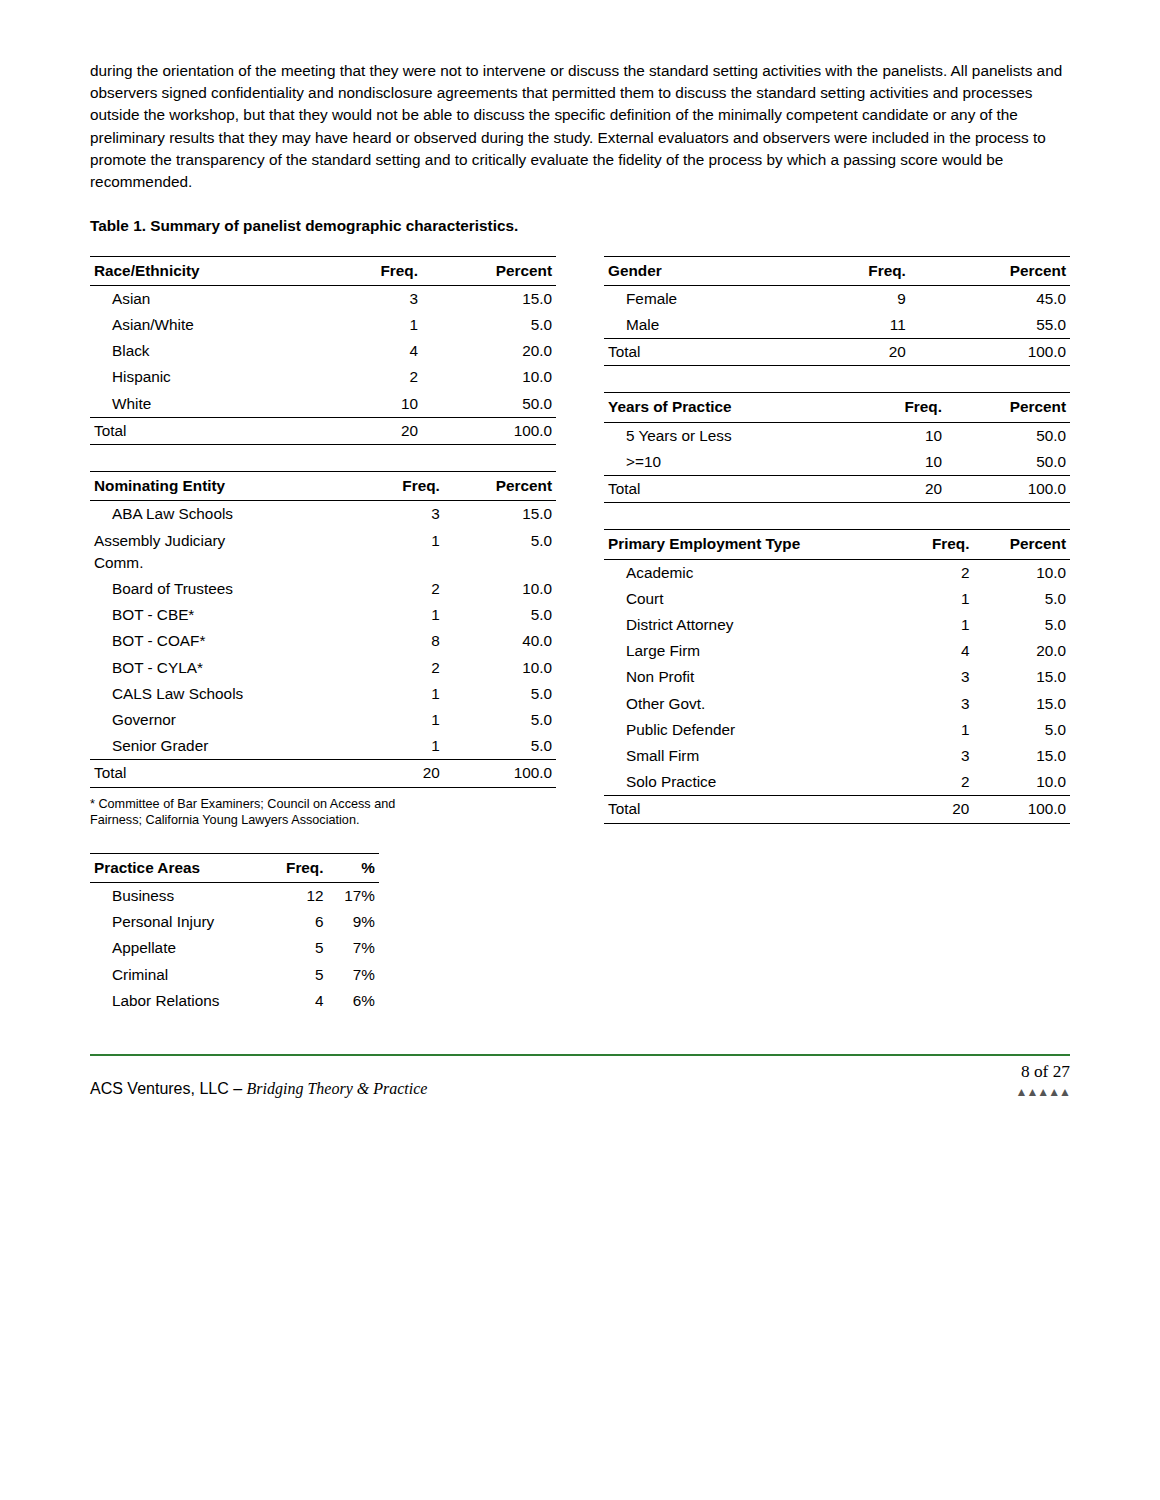during the orientation of the meeting that they were not to intervene or discuss the standard setting activities with the panelists. All panelists and observers signed confidentiality and nondisclosure agreements that permitted them to discuss the standard setting activities and processes outside the workshop, but that they would not be able to discuss the specific definition of the minimally competent candidate or any of the preliminary results that they may have heard or observed during the study. External evaluators and observers were included in the process to promote the transparency of the standard setting and to critically evaluate the fidelity of the process by which a passing score would be recommended.
Table 1. Summary of panelist demographic characteristics.
| Race/Ethnicity | Freq. | Percent |
| --- | --- | --- |
| Asian | 3 | 15.0 |
| Asian/White | 1 | 5.0 |
| Black | 4 | 20.0 |
| Hispanic | 2 | 10.0 |
| White | 10 | 50.0 |
| Total | 20 | 100.0 |
| Nominating Entity | Freq. | Percent |
| --- | --- | --- |
| ABA Law Schools | 3 | 15.0 |
| Assembly Judiciary Comm. | 1 | 5.0 |
| Board of Trustees | 2 | 10.0 |
| BOT - CBE* | 1 | 5.0 |
| BOT - COAF* | 8 | 40.0 |
| BOT - CYLA* | 2 | 10.0 |
| CALS Law Schools | 1 | 5.0 |
| Governor | 1 | 5.0 |
| Senior Grader | 1 | 5.0 |
| Total | 20 | 100.0 |
* Committee of Bar Examiners; Council on Access and
Fairness; California Young Lawyers Association.
| Practice Areas | Freq. | % |
| --- | --- | --- |
| Business | 12 | 17% |
| Personal Injury | 6 | 9% |
| Appellate | 5 | 7% |
| Criminal | 5 | 7% |
| Labor Relations | 4 | 6% |
| Gender | Freq. | Percent |
| --- | --- | --- |
| Female | 9 | 45.0 |
| Male | 11 | 55.0 |
| Total | 20 | 100.0 |
| Years of Practice | Freq. | Percent |
| --- | --- | --- |
| 5 Years or Less | 10 | 50.0 |
| >=10 | 10 | 50.0 |
| Total | 20 | 100.0 |
| Primary Employment Type | Freq. | Percent |
| --- | --- | --- |
| Academic | 2 | 10.0 |
| Court | 1 | 5.0 |
| District Attorney | 1 | 5.0 |
| Large Firm | 4 | 20.0 |
| Non Profit | 3 | 15.0 |
| Other Govt. | 3 | 15.0 |
| Public Defender | 1 | 5.0 |
| Small Firm | 3 | 15.0 |
| Solo Practice | 2 | 10.0 |
| Total | 20 | 100.0 |
ACS Ventures, LLC – Bridging Theory & Practice
8 of 27
▲▲▲▲▲